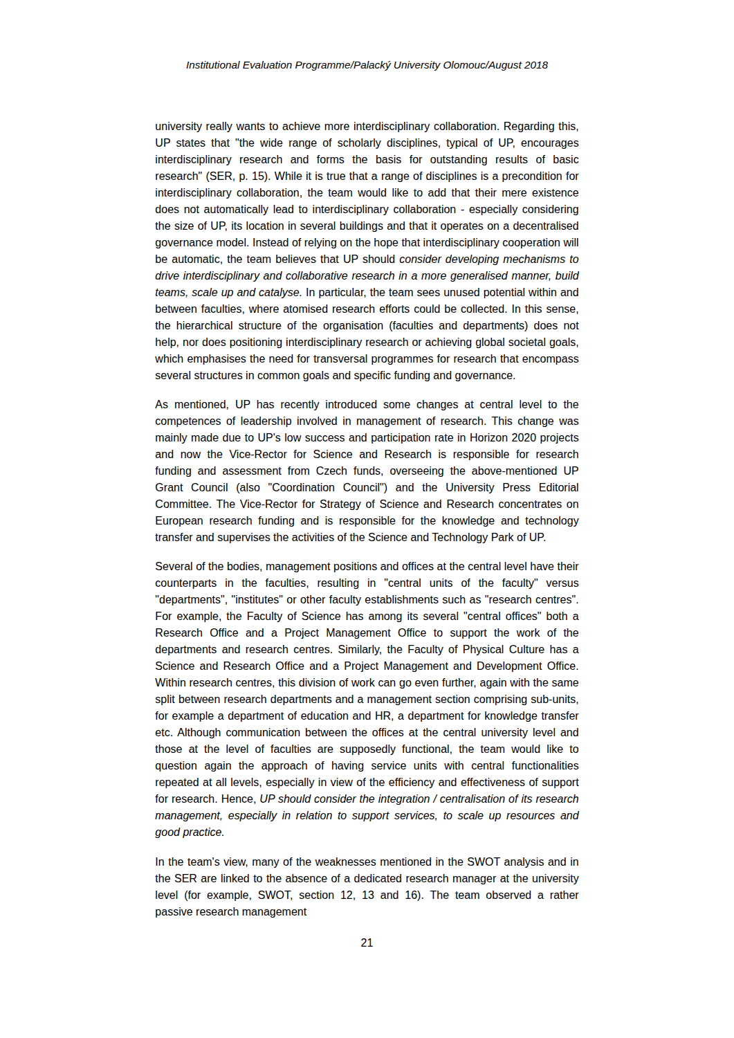Institutional Evaluation Programme/Palacký University Olomouc/August 2018
university really wants to achieve more interdisciplinary collaboration. Regarding this, UP states that "the wide range of scholarly disciplines, typical of UP, encourages interdisciplinary research and forms the basis for outstanding results of basic research" (SER, p. 15). While it is true that a range of disciplines is a precondition for interdisciplinary collaboration, the team would like to add that their mere existence does not automatically lead to interdisciplinary collaboration - especially considering the size of UP, its location in several buildings and that it operates on a decentralised governance model. Instead of relying on the hope that interdisciplinary cooperation will be automatic, the team believes that UP should consider developing mechanisms to drive interdisciplinary and collaborative research in a more generalised manner, build teams, scale up and catalyse. In particular, the team sees unused potential within and between faculties, where atomised research efforts could be collected. In this sense, the hierarchical structure of the organisation (faculties and departments) does not help, nor does positioning interdisciplinary research or achieving global societal goals, which emphasises the need for transversal programmes for research that encompass several structures in common goals and specific funding and governance.
As mentioned, UP has recently introduced some changes at central level to the competences of leadership involved in management of research. This change was mainly made due to UP's low success and participation rate in Horizon 2020 projects and now the Vice-Rector for Science and Research is responsible for research funding and assessment from Czech funds, overseeing the above-mentioned UP Grant Council (also "Coordination Council") and the University Press Editorial Committee. The Vice-Rector for Strategy of Science and Research concentrates on European research funding and is responsible for the knowledge and technology transfer and supervises the activities of the Science and Technology Park of UP.
Several of the bodies, management positions and offices at the central level have their counterparts in the faculties, resulting in "central units of the faculty" versus "departments", "institutes" or other faculty establishments such as "research centres". For example, the Faculty of Science has among its several "central offices" both a Research Office and a Project Management Office to support the work of the departments and research centres. Similarly, the Faculty of Physical Culture has a Science and Research Office and a Project Management and Development Office. Within research centres, this division of work can go even further, again with the same split between research departments and a management section comprising sub-units, for example a department of education and HR, a department for knowledge transfer etc. Although communication between the offices at the central university level and those at the level of faculties are supposedly functional, the team would like to question again the approach of having service units with central functionalities repeated at all levels, especially in view of the efficiency and effectiveness of support for research. Hence, UP should consider the integration / centralisation of its research management, especially in relation to support services, to scale up resources and good practice.
In the team's view, many of the weaknesses mentioned in the SWOT analysis and in the SER are linked to the absence of a dedicated research manager at the university level (for example, SWOT, section 12, 13 and 16). The team observed a rather passive research management
21